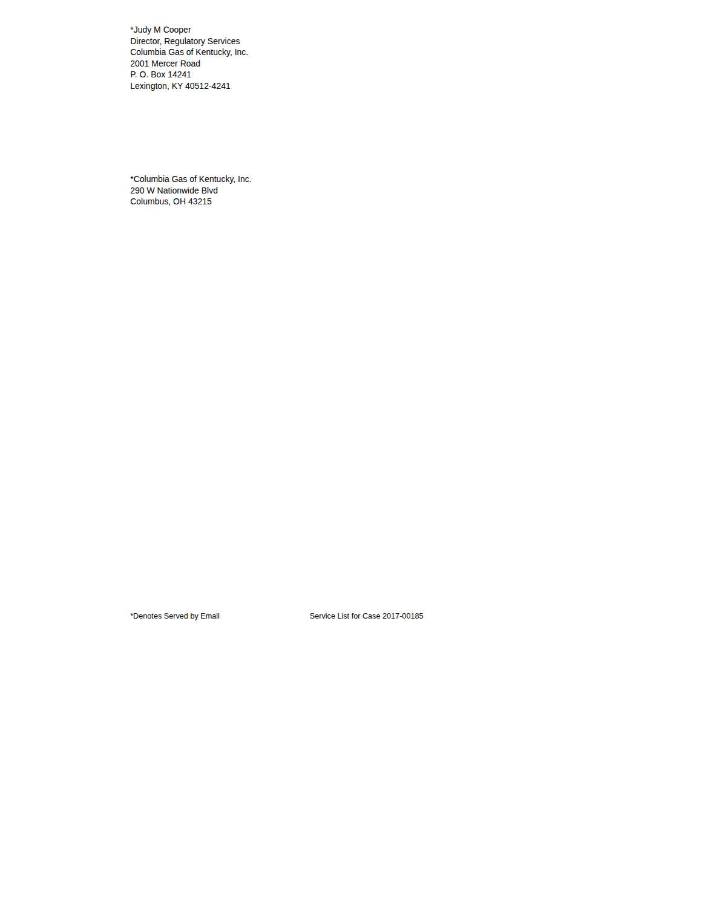*Judy M Cooper Director, Regulatory Services Columbia Gas of Kentucky, Inc. 2001 Mercer Road P. O. Box 14241 Lexington, KY 40512-4241
*Columbia Gas of Kentucky, Inc. 290 W Nationwide Blvd Columbus, OH 43215
*Denotes Served by Email Service List for Case 2017-00185